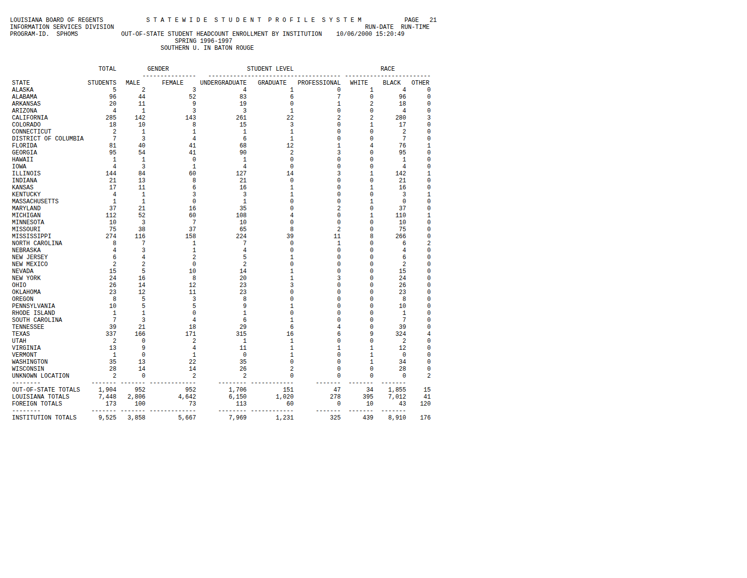LOUISIANA BOARD OF REGENTS S T A T E W I D E S T U D E N T P R O F I L E S Y S T E M PAGE 21 INFORMATION SERVICES DIVISION RUN-DATE RUN-TIME PROGRAM-ID. SPHOMS OUT-OF-STATE STUDENT HEADCOUNT ENROLLMENT BY INSTITUTION 10/06/2000 15:20:49 SPRING 1996-1997 SOUTHERN U. IN BATON ROUGE
| | TOTAL | GENDER | STUDENT LEVEL | RACE |
| --- | --- | --- | --- | --- |
| | | --------------- | ------------------------------------- | ------------------------ |
| STATE | STUDENTS | MALE | FEMALE | UNDERGRADUATE | GRADUATE | PROFESSIONAL | WHITE | BLACK | OTHER |
| ALASKA | 5 | 2 | 3 | 4 | 1 | 0 | 1 | 4 | 0 |
| ALABAMA | 96 | 44 | 52 | 83 | 6 | 7 | 0 | 96 | 0 |
| ARKANSAS | 20 | 11 | 9 | 19 | 0 | 1 | 2 | 18 | 0 |
| ARIZONA | 4 | 1 | 3 | 3 | 1 | 0 | 0 | 4 | 0 |
| CALIFORNIA | 285 | 142 | 143 | 261 | 22 | 2 | 2 | 280 | 3 |
| COLORADO | 18 | 10 | 8 | 15 | 3 | 0 | 1 | 17 | 0 |
| CONNECTICUT | 2 | 1 | 1 | 1 | 1 | 0 | 0 | 2 | 0 |
| DISTRICT OF COLUMBIA | 7 | 3 | 4 | 6 | 1 | 0 | 0 | 7 | 0 |
| FLORIDA | 81 | 40 | 41 | 68 | 12 | 1 | 4 | 76 | 1 |
| GEORGIA | 95 | 54 | 41 | 90 | 2 | 3 | 0 | 95 | 0 |
| HAWAII | 1 | 1 | 0 | 1 | 0 | 0 | 0 | 1 | 0 |
| IOWA | 4 | 3 | 1 | 4 | 0 | 0 | 0 | 4 | 0 |
| ILLINOIS | 144 | 84 | 60 | 127 | 14 | 3 | 1 | 142 | 1 |
| INDIANA | 21 | 13 | 8 | 21 | 0 | 0 | 0 | 21 | 0 |
| KANSAS | 17 | 11 | 6 | 16 | 1 | 0 | 1 | 16 | 0 |
| KENTUCKY | 4 | 1 | 3 | 3 | 1 | 0 | 0 | 3 | 1 |
| MASSACHUSETTS | 1 | 1 | 0 | 1 | 0 | 0 | 1 | 0 | 0 |
| MARYLAND | 37 | 21 | 16 | 35 | 0 | 2 | 0 | 37 | 0 |
| MICHIGAN | 112 | 52 | 60 | 108 | 4 | 0 | 1 | 110 | 1 |
| MINNESOTA | 10 | 3 | 7 | 10 | 0 | 0 | 0 | 10 | 0 |
| MISSOURI | 75 | 38 | 37 | 65 | 8 | 2 | 0 | 75 | 0 |
| MISSISSIPPI | 274 | 116 | 158 | 224 | 39 | 11 | 8 | 266 | 0 |
| NORTH CAROLINA | 8 | 7 | 1 | 7 | 0 | 1 | 0 | 6 | 2 |
| NEBRASKA | 4 | 3 | 1 | 4 | 0 | 0 | 0 | 4 | 0 |
| NEW JERSEY | 6 | 4 | 2 | 5 | 1 | 0 | 0 | 6 | 0 |
| NEW MEXICO | 2 | 2 | 0 | 2 | 0 | 0 | 0 | 2 | 0 |
| NEVADA | 15 | 5 | 10 | 14 | 1 | 0 | 0 | 15 | 0 |
| NEW YORK | 24 | 16 | 8 | 20 | 1 | 3 | 0 | 24 | 0 |
| OHIO | 26 | 14 | 12 | 23 | 3 | 0 | 0 | 26 | 0 |
| OKLAHOMA | 23 | 12 | 11 | 23 | 0 | 0 | 0 | 23 | 0 |
| OREGON | 8 | 5 | 3 | 8 | 0 | 0 | 0 | 8 | 0 |
| PENNSYLVANIA | 10 | 5 | 5 | 9 | 1 | 0 | 0 | 10 | 0 |
| RHODE ISLAND | 1 | 1 | 0 | 1 | 0 | 0 | 0 | 1 | 0 |
| SOUTH CAROLINA | 7 | 3 | 4 | 6 | 1 | 0 | 0 | 7 | 0 |
| TENNESSEE | 39 | 21 | 18 | 29 | 6 | 4 | 0 | 39 | 0 |
| TEXAS | 337 | 166 | 171 | 315 | 16 | 6 | 9 | 324 | 4 |
| UTAH | 2 | 0 | 2 | 1 | 1 | 0 | 0 | 2 | 0 |
| VIRGINIA | 13 | 9 | 4 | 11 | 1 | 1 | 1 | 12 | 0 |
| VERMONT | 1 | 0 | 1 | 0 | 1 | 0 | 1 | 0 | 0 |
| WASHINGTON | 35 | 13 | 22 | 35 | 0 | 0 | 1 | 34 | 0 |
| WISCONSIN | 28 | 14 | 14 | 26 | 2 | 0 | 0 | 28 | 0 |
| UNKNOWN LOCATION | 2 | 0 | 2 | 2 | 0 | 0 | 0 | 0 | 2 |
| -------- | ------- | ------- | ------------- | -------- | ------------ | ------- | ------- | ------- | |
| OUT-OF-STATE TOTALS | 1,904 | 952 | 952 | 1,706 | 151 | 47 | 34 | 1,855 | 15 |
| LOUISIANA TOTALS | 7,448 | 2,806 | 4,642 | 6,150 | 1,020 | 278 | 395 | 7,012 | 41 |
| FOREIGN TOTALS | 173 | 100 | 73 | 113 | 60 | 0 | 10 | 43 | 120 |
| -------- | ------- | ------- | ------------- | -------- | ------------ | ------- | ------- | ------- | |
| INSTITUTION TOTALS | 9,525 | 3,858 | 5,667 | 7,969 | 1,231 | 325 | 439 | 8,910 | 176 |